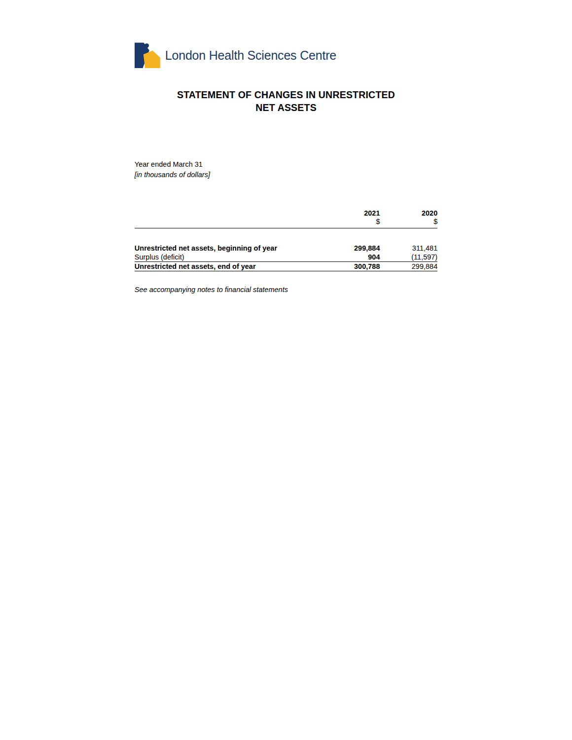London Health Sciences Centre
STATEMENT OF CHANGES IN UNRESTRICTED
NET ASSETS
Year ended March 31
[in thousands of dollars]
| | 2021 | 2020 |
| --- | --- | --- |
| | $ | $ |
| Unrestricted net assets, beginning of year | 299,884 | 311,481 |
| Surplus (deficit) | 904 | (11,597) |
| Unrestricted net assets, end of year | 300,788 | 299,884 |
See accompanying notes to financial statements